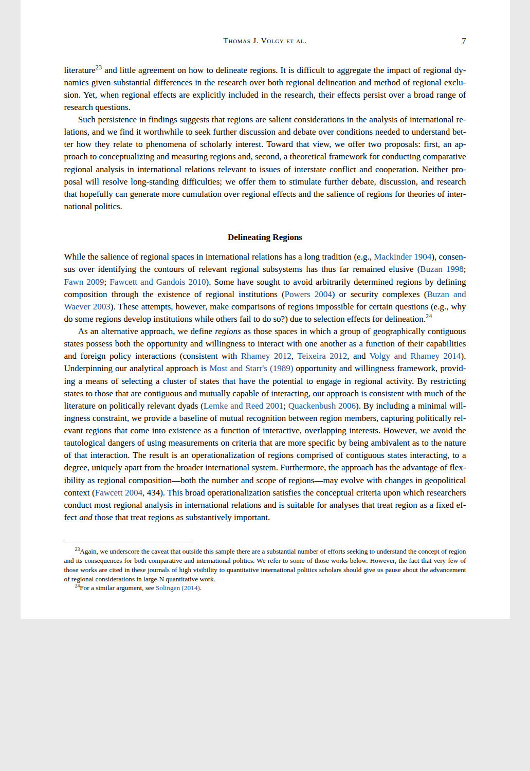Thomas J. Volgy et al. 7
literature23 and little agreement on how to delineate regions. It is difficult to aggregate the impact of regional dynamics given substantial differences in the research over both regional delineation and method of regional exclusion. Yet, when regional effects are explicitly included in the research, their effects persist over a broad range of research questions.
Such persistence in findings suggests that regions are salient considerations in the analysis of international relations, and we find it worthwhile to seek further discussion and debate over conditions needed to understand better how they relate to phenomena of scholarly interest. Toward that view, we offer two proposals: first, an approach to conceptualizing and measuring regions and, second, a theoretical framework for conducting comparative regional analysis in international relations relevant to issues of interstate conflict and cooperation. Neither proposal will resolve long-standing difficulties; we offer them to stimulate further debate, discussion, and research that hopefully can generate more cumulation over regional effects and the salience of regions for theories of international politics.
Delineating Regions
While the salience of regional spaces in international relations has a long tradition (e.g., Mackinder 1904), consensus over identifying the contours of relevant regional subsystems has thus far remained elusive (Buzan 1998; Fawn 2009; Fawcett and Gandois 2010). Some have sought to avoid arbitrarily determined regions by defining composition through the existence of regional institutions (Powers 2004) or security complexes (Buzan and Waever 2003). These attempts, however, make comparisons of regions impossible for certain questions (e.g., why do some regions develop institutions while others fail to do so?) due to selection effects for delineation.24
As an alternative approach, we define regions as those spaces in which a group of geographically contiguous states possess both the opportunity and willingness to interact with one another as a function of their capabilities and foreign policy interactions (consistent with Rhamey 2012, Teixeira 2012, and Volgy and Rhamey 2014). Underpinning our analytical approach is Most and Starr's (1989) opportunity and willingness framework, providing a means of selecting a cluster of states that have the potential to engage in regional activity. By restricting states to those that are contiguous and mutually capable of interacting, our approach is consistent with much of the literature on politically relevant dyads (Lemke and Reed 2001; Quackenbush 2006). By including a minimal willingness constraint, we provide a baseline of mutual recognition between region members, capturing politically relevant regions that come into existence as a function of interactive, overlapping interests. However, we avoid the tautological dangers of using measurements on criteria that are more specific by being ambivalent as to the nature of that interaction. The result is an operationalization of regions comprised of contiguous states interacting, to a degree, uniquely apart from the broader international system. Furthermore, the approach has the advantage of flexibility as regional composition—both the number and scope of regions—may evolve with changes in geopolitical context (Fawcett 2004, 434). This broad operationalization satisfies the conceptual criteria upon which researchers conduct most regional analysis in international relations and is suitable for analyses that treat region as a fixed effect and those that treat regions as substantively important.
23Again, we underscore the caveat that outside this sample there are a substantial number of efforts seeking to understand the concept of region and its consequences for both comparative and international politics. We refer to some of those works below. However, the fact that very few of those works are cited in these journals of high visibility to quantitative international politics scholars should give us pause about the advancement of regional considerations in large-N quantitative work.
24For a similar argument, see Solingen (2014).